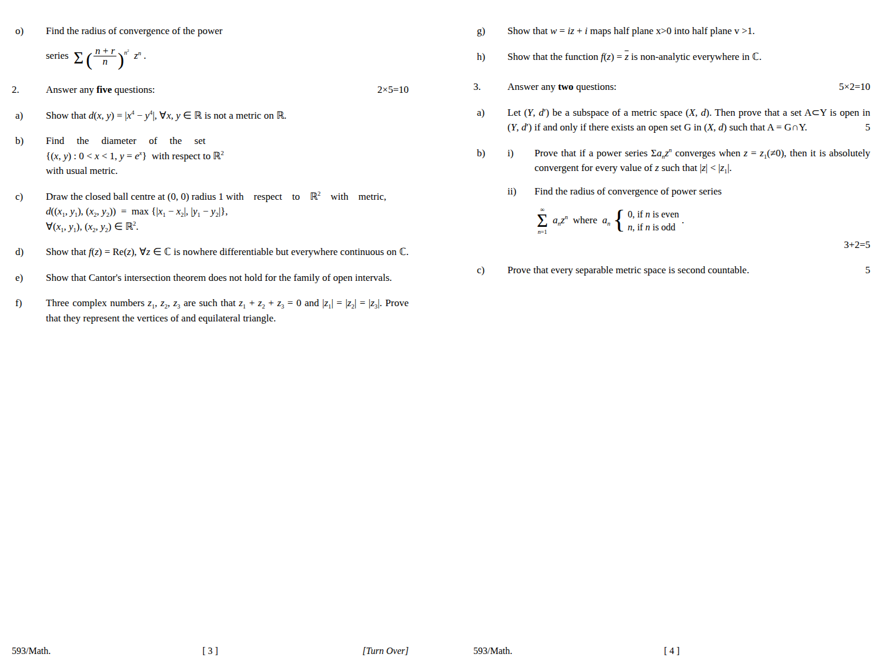o)
Find the radius of convergence of the power
series Σ (n + r n)n2 zn .
2.
Answer any five questions: 2×5=10
a)
Show that d(x, y) = |x4 − y4|, ∀x, y ∈ ℝ is not a metric on ℝ.
b)
Find the diameter of the set
{(x, y) : 0 < x < 1, y = ex} with respect to ℝ2
with usual metric.
c)
Draw the closed ball centre at (0, 0) radius 1 with respect to ℝ2 with metric,
d((x1, y1), (x2, y2)) = max {|x1 − x2|, |y1 − y2|},
∀(x1, y1), (x2, y2) ∈ ℝ2.
d)
Show that f(z) = Re(z), ∀z ∈ ℂ is nowhere differentiable but everywhere continuous on ℂ.
e)
Show that Cantor's intersection theorem does not hold for the family of open intervals.
f)
Three complex numbers z1, z2, z3 are such that z1 + z2 + z3 = 0 and |z1| = |z2| = |z3|. Prove that they represent the vertices of and equilateral triangle.
g)
Show that w = iz + i maps half plane x>0 into half plane v >1.
h)
Show that the function f(z) = z is non-analytic everywhere in ℂ.
3.
Answer any two questions: 5×2=10
a)
Let (Y, d′) be a subspace of a metric space (X, d). Then prove that a set A⊂Y is open in (Y, d′) if and only if there exists an open set G in (X, d) such that A = G∩Y. 5
b)
i)
Prove that if a power series Σanzn converges when z = z1(≠0), then it is absolutely convergent for every value of z such that |z| < |z1|.
ii)
Find the radius of convergence of power series
∞ Σ n=1 anzn where an {0, if n is even
n, if n is odd .
3+2=5
c)
Prove that every separable metric space is second countable. 5
593/Math.
[ 3 ]
[Turn Over]
593/Math.
[ 4 ]